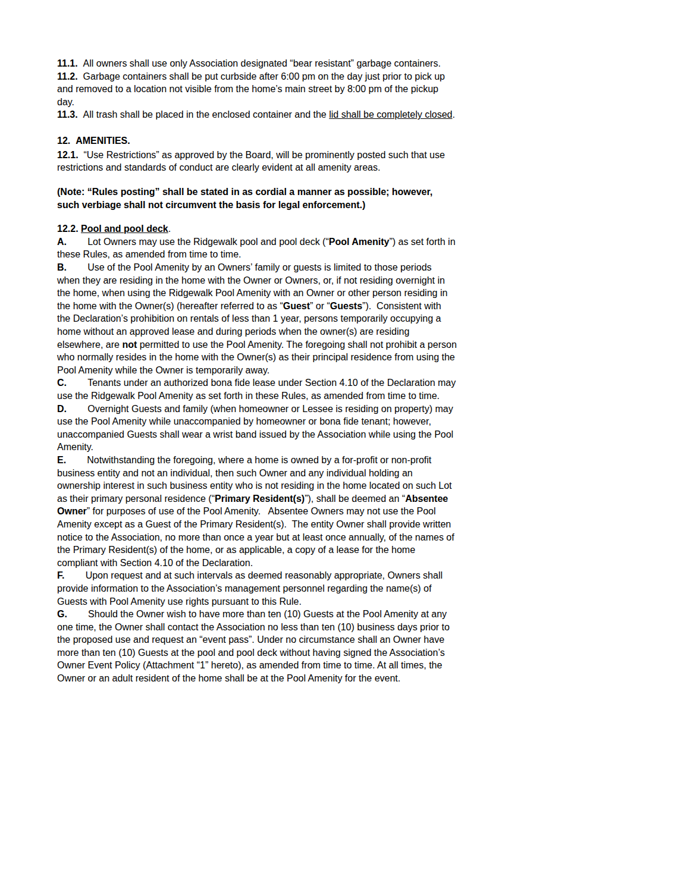11.1. All owners shall use only Association designated “bear resistant” garbage containers.
11.2. Garbage containers shall be put curbside after 6:00 pm on the day just prior to pick up and removed to a location not visible from the home’s main street by 8:00 pm of the pickup day.
11.3. All trash shall be placed in the enclosed container and the lid shall be completely closed.
12. AMENITIES.
12.1. “Use Restrictions” as approved by the Board, will be prominently posted such that use restrictions and standards of conduct are clearly evident at all amenity areas.
(Note: “Rules posting” shall be stated in as cordial a manner as possible; however, such verbiage shall not circumvent the basis for legal enforcement.)
12.2. Pool and pool deck.
A. Lot Owners may use the Ridgewalk pool and pool deck (“Pool Amenity”) as set forth in these Rules, as amended from time to time.
B. Use of the Pool Amenity by an Owners’ family or guests is limited to those periods when they are residing in the home with the Owner or Owners, or, if not residing overnight in the home, when using the Ridgewalk Pool Amenity with an Owner or other person residing in the home with the Owner(s) (hereafter referred to as “Guest” or “Guests”). Consistent with the Declaration’s prohibition on rentals of less than 1 year, persons temporarily occupying a home without an approved lease and during periods when the owner(s) are residing elsewhere, are not permitted to use the Pool Amenity. The foregoing shall not prohibit a person who normally resides in the home with the Owner(s) as their principal residence from using the Pool Amenity while the Owner is temporarily away.
C. Tenants under an authorized bona fide lease under Section 4.10 of the Declaration may use the Ridgewalk Pool Amenity as set forth in these Rules, as amended from time to time.
D. Overnight Guests and family (when homeowner or Lessee is residing on property) may use the Pool Amenity while unaccompanied by homeowner or bona fide tenant; however, unaccompanied Guests shall wear a wrist band issued by the Association while using the Pool Amenity.
E. Notwithstanding the foregoing, where a home is owned by a for-profit or non-profit business entity and not an individual, then such Owner and any individual holding an ownership interest in such business entity who is not residing in the home located on such Lot as their primary personal residence (“Primary Resident(s)”), shall be deemed an “Absentee Owner” for purposes of use of the Pool Amenity. Absentee Owners may not use the Pool Amenity except as a Guest of the Primary Resident(s). The entity Owner shall provide written notice to the Association, no more than once a year but at least once annually, of the names of the Primary Resident(s) of the home, or as applicable, a copy of a lease for the home compliant with Section 4.10 of the Declaration.
F. Upon request and at such intervals as deemed reasonably appropriate, Owners shall provide information to the Association’s management personnel regarding the name(s) of Guests with Pool Amenity use rights pursuant to this Rule.
G. Should the Owner wish to have more than ten (10) Guests at the Pool Amenity at any one time, the Owner shall contact the Association no less than ten (10) business days prior to the proposed use and request an “event pass”. Under no circumstance shall an Owner have more than ten (10) Guests at the pool and pool deck without having signed the Association’s Owner Event Policy (Attachment “1” hereto), as amended from time to time. At all times, the Owner or an adult resident of the home shall be at the Pool Amenity for the event.